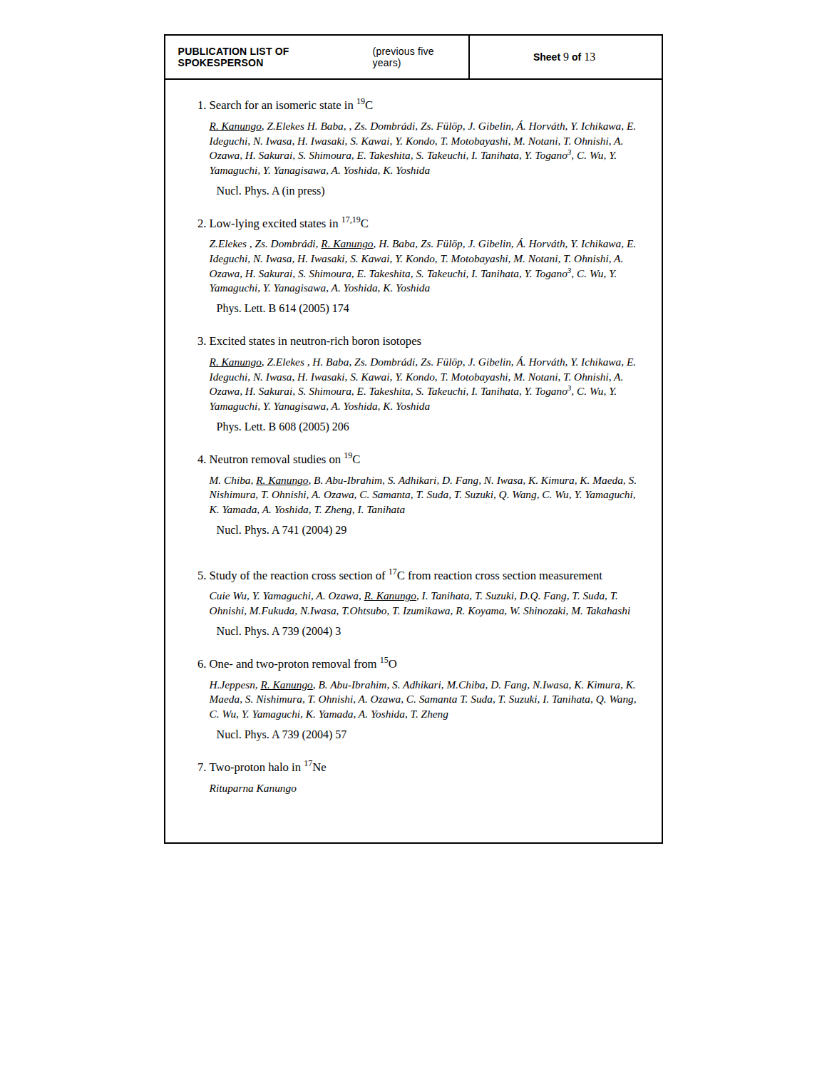PUBLICATION LIST OF SPOKESPERSON(previous five years)
Sheet 9 of 13
Search for an isomeric state in 19C
R. Kanungo, Z.Elekes H. Baba, , Zs. Dombrádi, Zs. Fülöp, J. Gibelin, Á. Horváth, Y. Ichikawa, E. Ideguchi, N. Iwasa, H. Iwasaki, S. Kawai, Y. Kondo, T. Motobayashi, M. Notani, T. Ohnishi, A. Ozawa, H. Sakurai, S. Shimoura, E. Takeshita, S. Takeuchi, I. Tanihata, Y. Togano3, C. Wu, Y. Yamaguchi, Y. Yanagisawa, A. Yoshida, K. Yoshida
Nucl. Phys. A (in press)
Low-lying excited states in 17,19C
Z.Elekes , Zs. Dombrádi, R. Kanungo, H. Baba, Zs. Fülöp, J. Gibelin, Á. Horváth, Y. Ichikawa, E. Ideguchi, N. Iwasa, H. Iwasaki, S. Kawai, Y. Kondo, T. Motobayashi, M. Notani, T. Ohnishi, A. Ozawa, H. Sakurai, S. Shimoura, E. Takeshita, S. Takeuchi, I. Tanihata, Y. Togano3, C. Wu, Y. Yamaguchi, Y. Yanagisawa, A. Yoshida, K. Yoshida
Phys. Lett. B 614 (2005) 174
Excited states in neutron-rich boron isotopes
R. Kanungo, Z.Elekes , H. Baba, Zs. Dombrádi, Zs. Fülöp, J. Gibelin, Á. Horváth, Y. Ichikawa, E. Ideguchi, N. Iwasa, H. Iwasaki, S. Kawai, Y. Kondo, T. Motobayashi, M. Notani, T. Ohnishi, A. Ozawa, H. Sakurai, S. Shimoura, E. Takeshita, S. Takeuchi, I. Tanihata, Y. Togano3, C. Wu, Y. Yamaguchi, Y. Yanagisawa, A. Yoshida, K. Yoshida
Phys. Lett. B 608 (2005) 206
Neutron removal studies on 19C
M. Chiba, R. Kanungo, B. Abu-Ibrahim, S. Adhikari, D. Fang, N. Iwasa, K. Kimura, K. Maeda, S. Nishimura, T. Ohnishi, A. Ozawa, C. Samanta, T. Suda, T. Suzuki, Q. Wang, C. Wu, Y. Yamaguchi, K. Yamada, A. Yoshida, T. Zheng, I. Tanihata
Nucl. Phys. A 741 (2004) 29
Study of the reaction cross section of 17C from reaction cross section measurement
Cuie Wu, Y. Yamaguchi, A. Ozawa, R. Kanungo, I. Tanihata, T. Suzuki, D.Q. Fang, T. Suda, T. Ohnishi, M.Fukuda, N.Iwasa, T.Ohtsubo, T. Izumikawa, R. Koyama, W. Shinozaki, M. Takahashi
Nucl. Phys. A 739 (2004) 3
One- and two-proton removal from 15O
H.Jeppesn, R. Kanungo, B. Abu-Ibrahim, S. Adhikari, M.Chiba, D. Fang, N.Iwasa, K. Kimura, K. Maeda, S. Nishimura, T. Ohnishi, A. Ozawa, C. Samanta T. Suda, T. Suzuki, I. Tanihata, Q. Wang, C. Wu, Y. Yamaguchi, K. Yamada, A. Yoshida, T. Zheng
Nucl. Phys. A 739 (2004) 57
Two-proton halo in 17Ne
Rituparna Kanungo